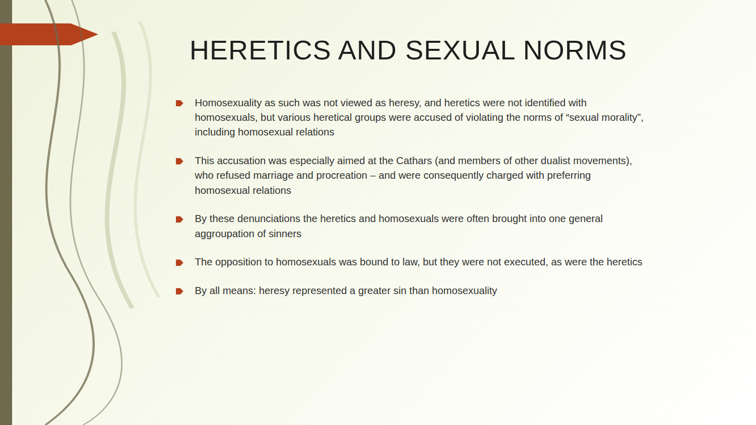HERETICS AND SEXUAL NORMS
Homosexuality as such was not viewed as heresy, and heretics were not identified with homosexuals, but various heretical groups were accused of violating the norms of “sexual morality”, including homosexual relations
This accusation was especially aimed at the Cathars (and members of other dualist movements), who refused marriage and procreation – and were consequently charged with preferring homosexual relations
By these denunciations the heretics and homosexuals were often brought into one general aggroupation of sinners
The opposition to homosexuals was bound to law, but they were not executed, as were the heretics
By all means: heresy represented a greater sin than homosexuality